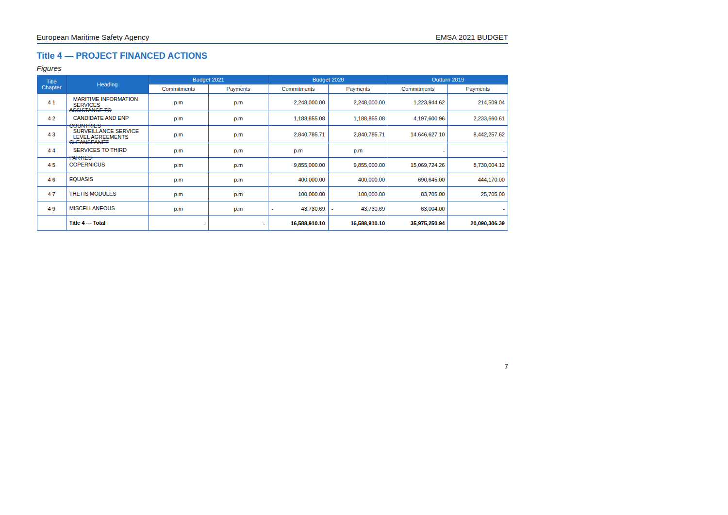European Maritime Safety Agency
EMSA 2021 BUDGET
Title 4 — PROJECT FINANCED ACTIONS
Figures
| Title Chapter | Heading | Budget 2021 | Budget 2020 | Outturn 2019 |
| --- | --- | --- | --- | --- |
| Commitments | Payments | Commitments | Payments | Commitments | Payments |
| 4 1 | MARITIME INFORMATION SERVICES | p.m | p.m | 2,248,000.00 | 2,248,000.00 | 1,223,944.62 | 214,509.04 |
| 4 2 | ASSISTANCE TO CANDIDATE AND ENP COUNTRIES | p.m | p.m | 1,188,855.08 | 1,188,855.08 | 4,197,600.96 | 2,233,660.61 |
| 4 3 | SURVEILLANCE SERVICE LEVEL AGREEMENTS | p.m | p.m | 2,840,785.71 | 2,840,785.71 | 14,646,627.10 | 8,442,257.62 |
| 4 4 | CLEANSEANET SERVICES TO THIRD PARTIES | p.m | p.m | p.m | p.m | - | - |
| 4 5 | COPERNICUS | p.m | p.m | 9,855,000.00 | 9,855,000.00 | 15,069,724.26 | 8,730,004.12 |
| 4 6 | EQUASIS | p.m | p.m | 400,000.00 | 400,000.00 | 690,645.00 | 444,170.00 |
| 4 7 | THETIS MODULES | p.m | p.m | 100,000.00 | 100,000.00 | 83,705.00 | 25,705.00 |
| 4 9 | MISCELLANEOUS | p.m | p.m | - 43,730.69 | - 43,730.69 | 63,004.00 | - |
| | Title 4 — Total | - | - | 16,588,910.10 | 16,588,910.10 | 35,975,250.94 | 20,090,306.39 |
7